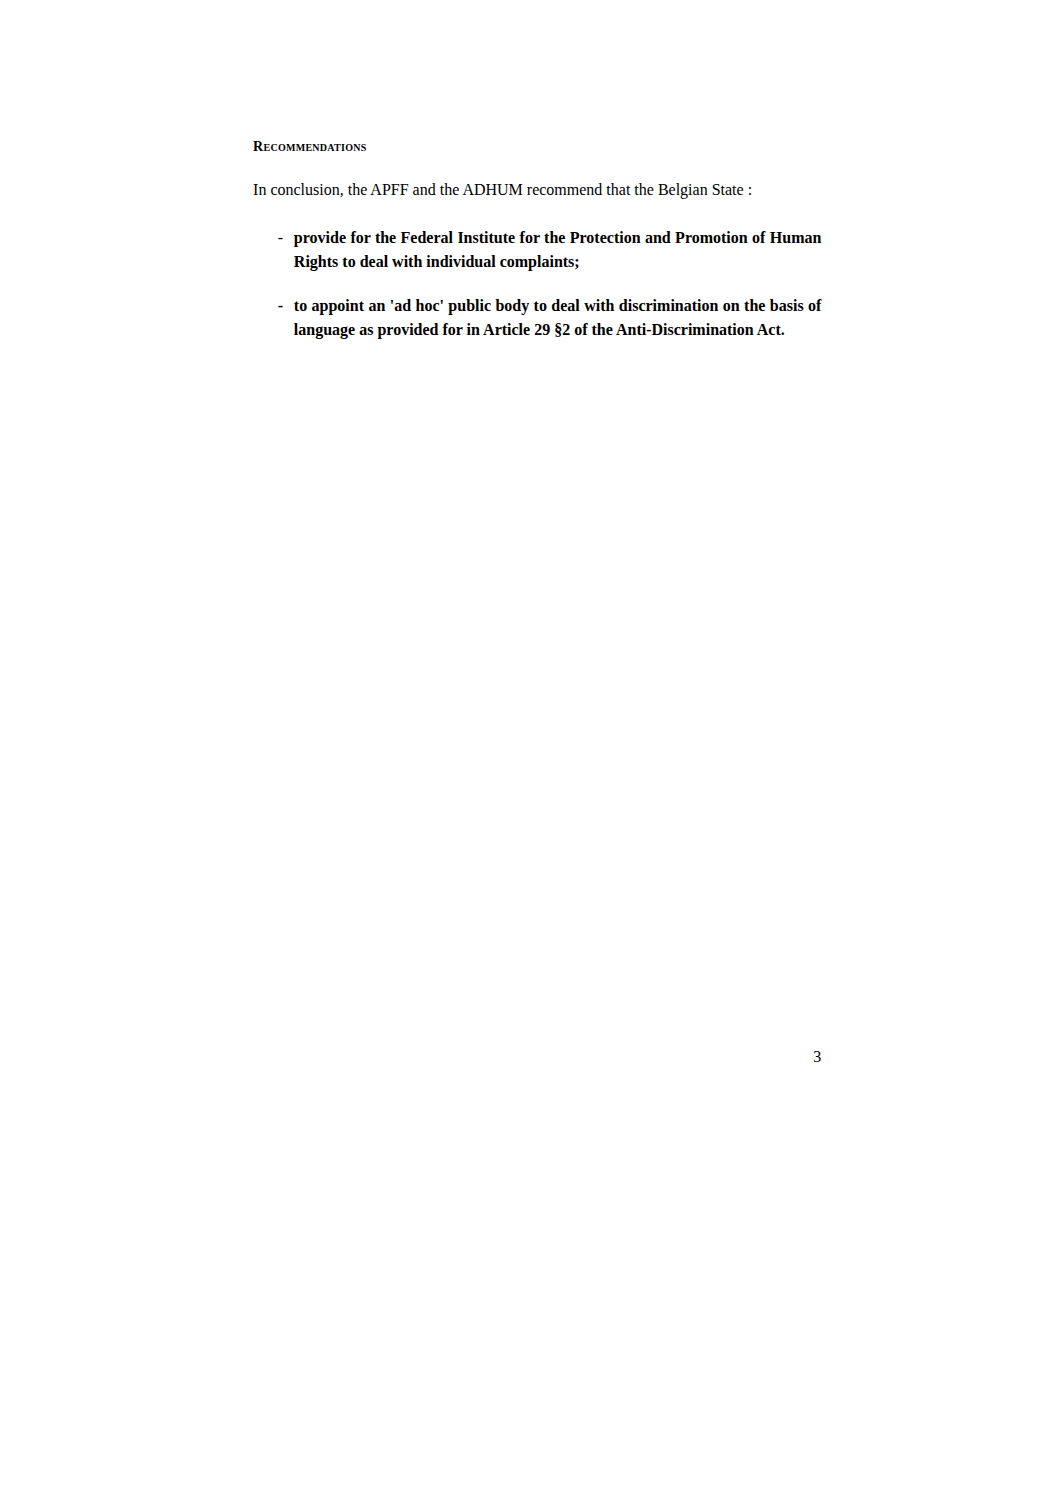Recommendations
In conclusion, the APFF and the ADHUM recommend that the Belgian State :
provide for the Federal Institute for the Protection and Promotion of Human Rights to deal with individual complaints;
to appoint an 'ad hoc' public body to deal with discrimination on the basis of language as provided for in Article 29 §2 of the Anti-Discrimination Act.
3